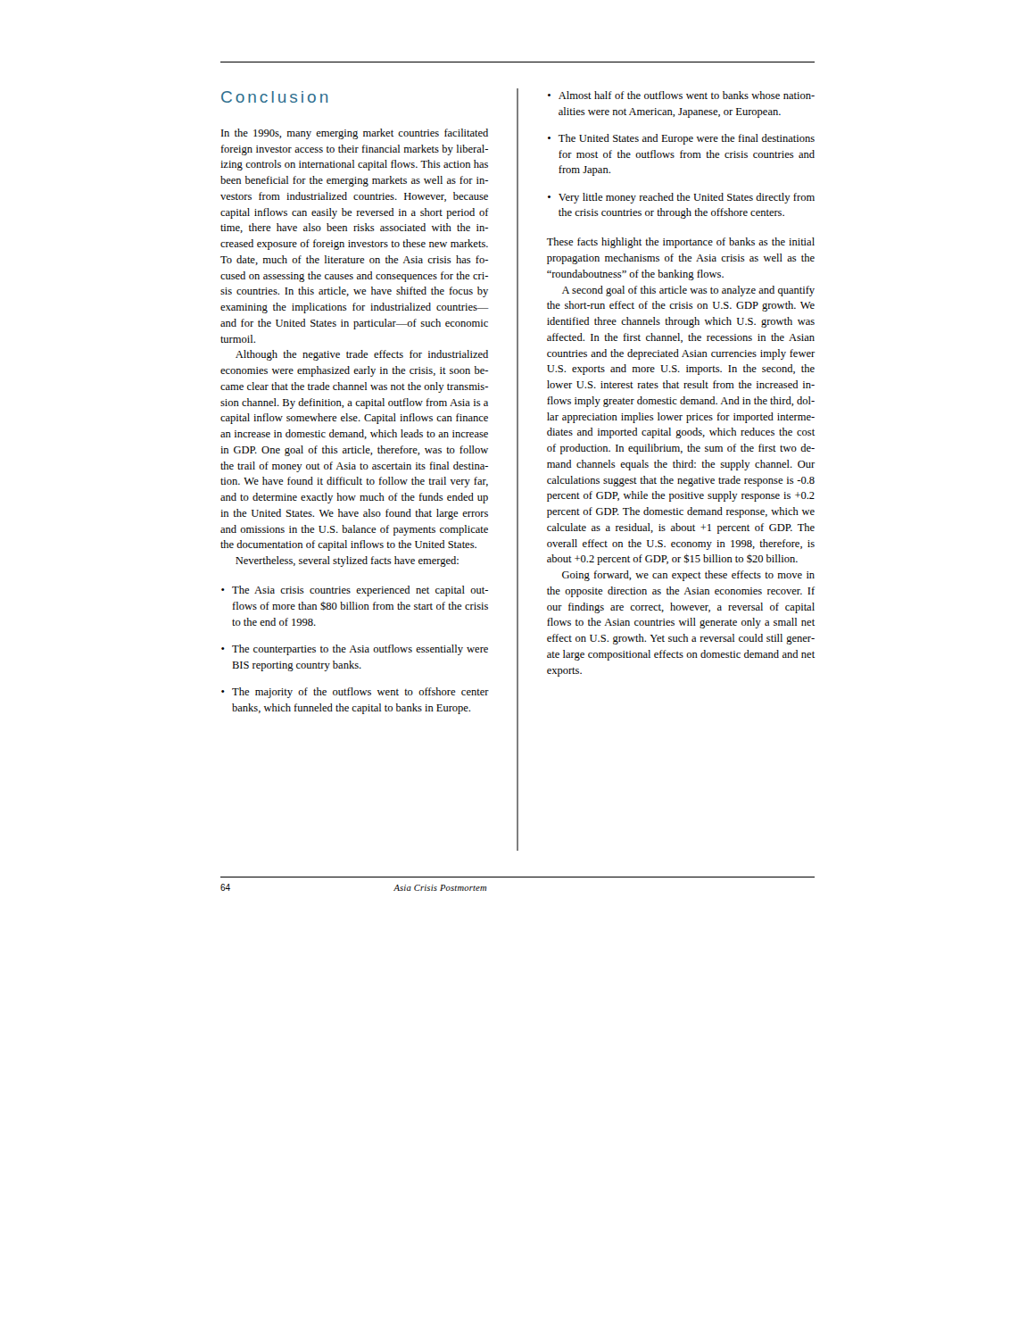Conclusion
In the 1990s, many emerging market countries facilitated foreign investor access to their financial markets by liberalizing controls on international capital flows. This action has been beneficial for the emerging markets as well as for investors from industrialized countries. However, because capital inflows can easily be reversed in a short period of time, there have also been risks associated with the increased exposure of foreign investors to these new markets. To date, much of the literature on the Asia crisis has focused on assessing the causes and consequences for the crisis countries. In this article, we have shifted the focus by examining the implications for industrialized countries—and for the United States in particular—of such economic turmoil.
Although the negative trade effects for industrialized economies were emphasized early in the crisis, it soon became clear that the trade channel was not the only transmission channel. By definition, a capital outflow from Asia is a capital inflow somewhere else. Capital inflows can finance an increase in domestic demand, which leads to an increase in GDP. One goal of this article, therefore, was to follow the trail of money out of Asia to ascertain its final destination. We have found it difficult to follow the trail very far, and to determine exactly how much of the funds ended up in the United States. We have also found that large errors and omissions in the U.S. balance of payments complicate the documentation of capital inflows to the United States.
Nevertheless, several stylized facts have emerged:
The Asia crisis countries experienced net capital outflows of more than $80 billion from the start of the crisis to the end of 1998.
The counterparties to the Asia outflows essentially were BIS reporting country banks.
The majority of the outflows went to offshore center banks, which funneled the capital to banks in Europe.
Almost half of the outflows went to banks whose nationalities were not American, Japanese, or European.
The United States and Europe were the final destinations for most of the outflows from the crisis countries and from Japan.
Very little money reached the United States directly from the crisis countries or through the offshore centers.
These facts highlight the importance of banks as the initial propagation mechanisms of the Asia crisis as well as the “roundaboutness” of the banking flows.
A second goal of this article was to analyze and quantify the short-run effect of the crisis on U.S. GDP growth. We identified three channels through which U.S. growth was affected. In the first channel, the recessions in the Asian countries and the depreciated Asian currencies imply fewer U.S. exports and more U.S. imports. In the second, the lower U.S. interest rates that result from the increased inflows imply greater domestic demand. And in the third, dollar appreciation implies lower prices for imported intermediates and imported capital goods, which reduces the cost of production. In equilibrium, the sum of the first two demand channels equals the third: the supply channel. Our calculations suggest that the negative trade response is -0.8 percent of GDP, while the positive supply response is +0.2 percent of GDP. The domestic demand response, which we calculate as a residual, is about +1 percent of GDP. The overall effect on the U.S. economy in 1998, therefore, is about +0.2 percent of GDP, or $15 billion to $20 billion.
Going forward, we can expect these effects to move in the opposite direction as the Asian economies recover. If our findings are correct, however, a reversal of capital flows to the Asian countries will generate only a small net effect on U.S. growth. Yet such a reversal could still generate large compositional effects on domestic demand and net exports.
64
Asia Crisis Postmortem